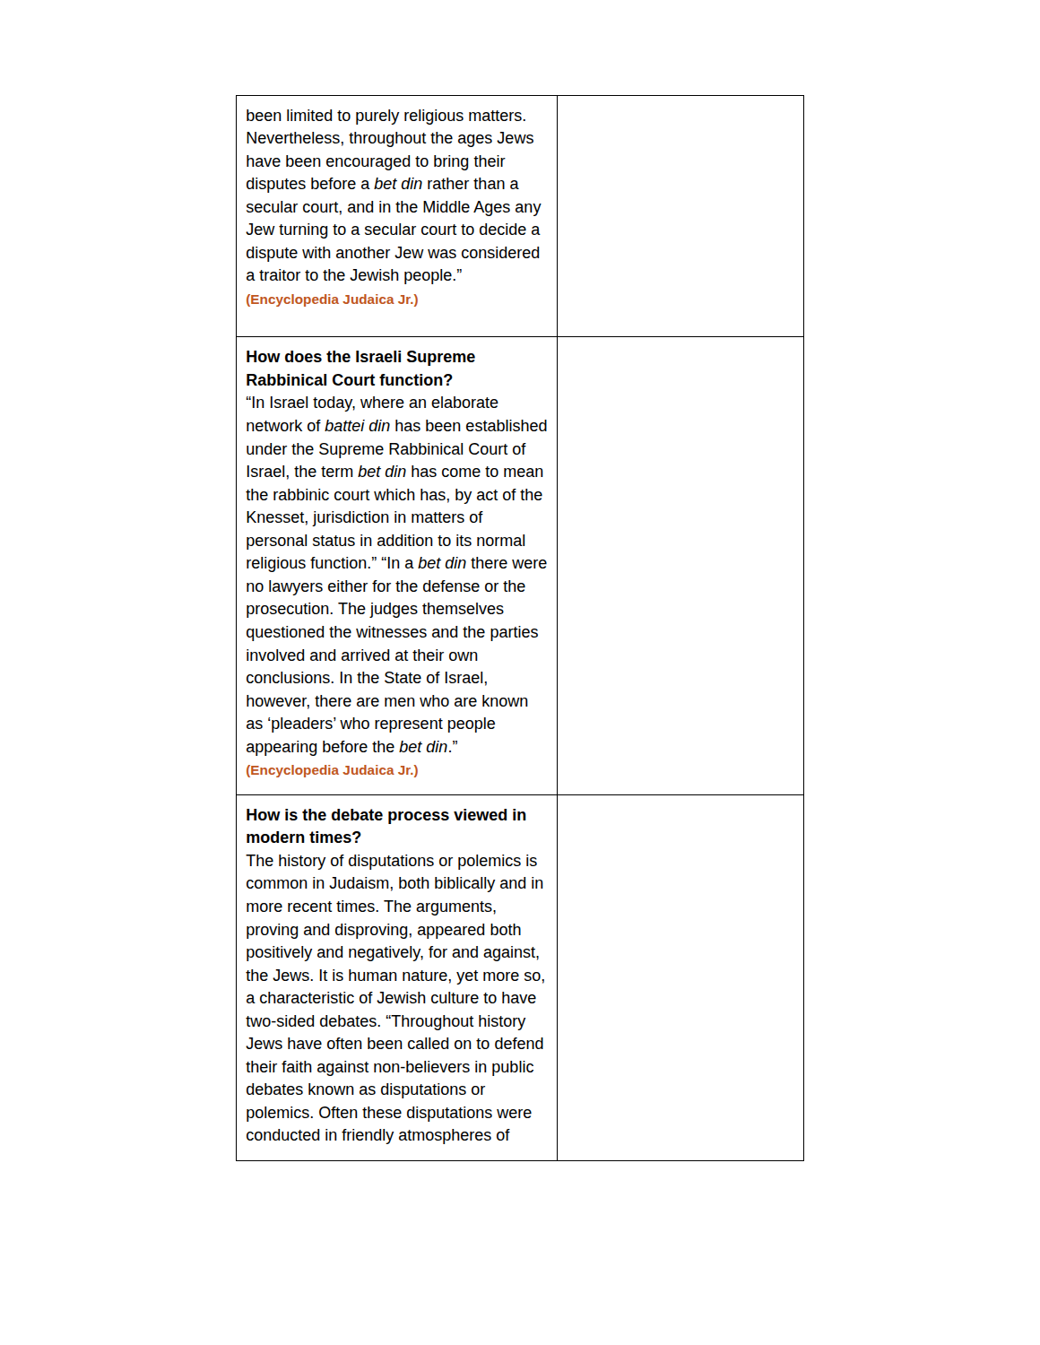| been limited to purely religious matters. Nevertheless, throughout the ages Jews have been encouraged to bring their disputes before a bet din rather than a secular court, and in the Middle Ages any Jew turning to a secular court to decide a dispute with another Jew was considered a traitor to the Jewish people.” (Encyclopedia Judaica Jr.) | |
| How does the Israeli Supreme Rabbinical Court function? “In Israel today, where an elaborate network of battei din has been established under the Supreme Rabbinical Court of Israel, the term bet din has come to mean the rabbinic court which has, by act of the Knesset, jurisdiction in matters of personal status in addition to its normal religious function.” “In a bet din there were no lawyers either for the defense or the prosecution. The judges themselves questioned the witnesses and the parties involved and arrived at their own conclusions. In the State of Israel, however, there are men who are known as ‘pleaders’ who represent people appearing before the bet din .” (Encyclopedia Judaica Jr.) | |
| How is the debate process viewed in modern times? The history of disputations or polemics is common in Judaism, both biblically and in more recent times. The arguments, proving and disproving, appeared both positively and negatively, for and against, the Jews. It is human nature, yet more so, a characteristic of Jewish culture to have two-sided debates. “Throughout history Jews have often been called on to defend their faith against non-believers in public debates known as disputations or polemics. Often these disputations were conducted in friendly atmospheres of | |